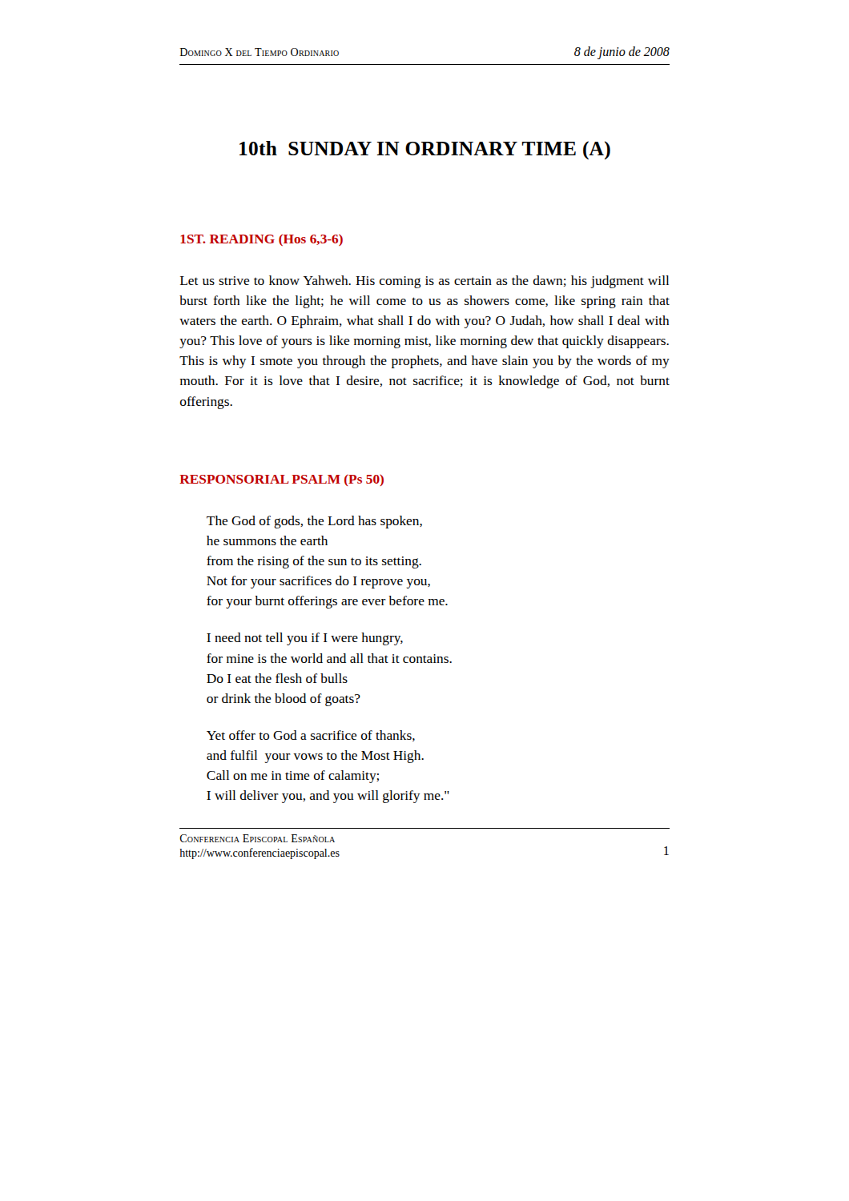Domingo X del Tiempo Ordinario
8 de junio de 2008
10th SUNDAY IN ORDINARY TIME (A)
1ST. READING (Hos 6,3-6)
Let us strive to know Yahweh. His coming is as certain as the dawn; his judgment will burst forth like the light; he will come to us as showers come, like spring rain that waters the earth. O Ephraim, what shall I do with you? O Judah, how shall I deal with you? This love of yours is like morning mist, like morning dew that quickly disappears. This is why I smote you through the prophets, and have slain you by the words of my mouth. For it is love that I desire, not sacrifice; it is knowledge of God, not burnt offerings.
RESPONSORIAL PSALM (Ps 50)
The God of gods, the Lord has spoken,
he summons the earth
from the rising of the sun to its setting.
Not for your sacrifices do I reprove you,
for your burnt offerings are ever before me.
I need not tell you if I were hungry,
for mine is the world and all that it contains.
Do I eat the flesh of bulls
or drink the blood of goats?
Yet offer to God a sacrifice of thanks,
and fulfil your vows to the Most High.
Call on me in time of calamity;
I will deliver you, and you will glorify me."
Conferencia Episcopal Española
http://www.conferenciaepiscopal.es
1